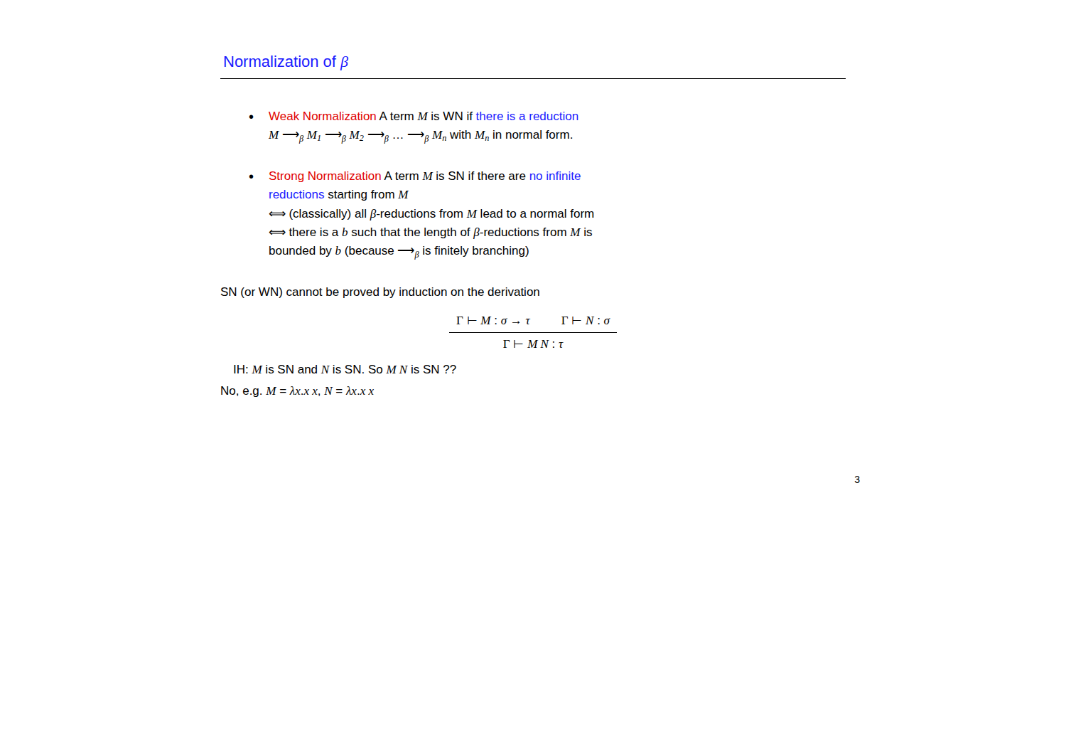Normalization of β
Weak Normalization A term M is WN if there is a reduction
M ⟶β M1 ⟶β M2 ⟶β … ⟶β Mn with Mn in normal form.
Strong Normalization A term M is SN if there are no infinite
reductions starting from M
⟺ (classically) all β-reductions from M lead to a normal form
⟺ there is a b such that the length of β-reductions from M is
bounded by b (because ⟶β is finitely branching)
SN (or WN) cannot be proved by induction on the derivation
Γ ⊢ M : σ → τ Γ ⊢ N : σ Γ ⊢ M N : τ
IH: M is SN and N is SN. So M N is SN ??
No, e.g. M = λx.x x, N = λx.x x
3